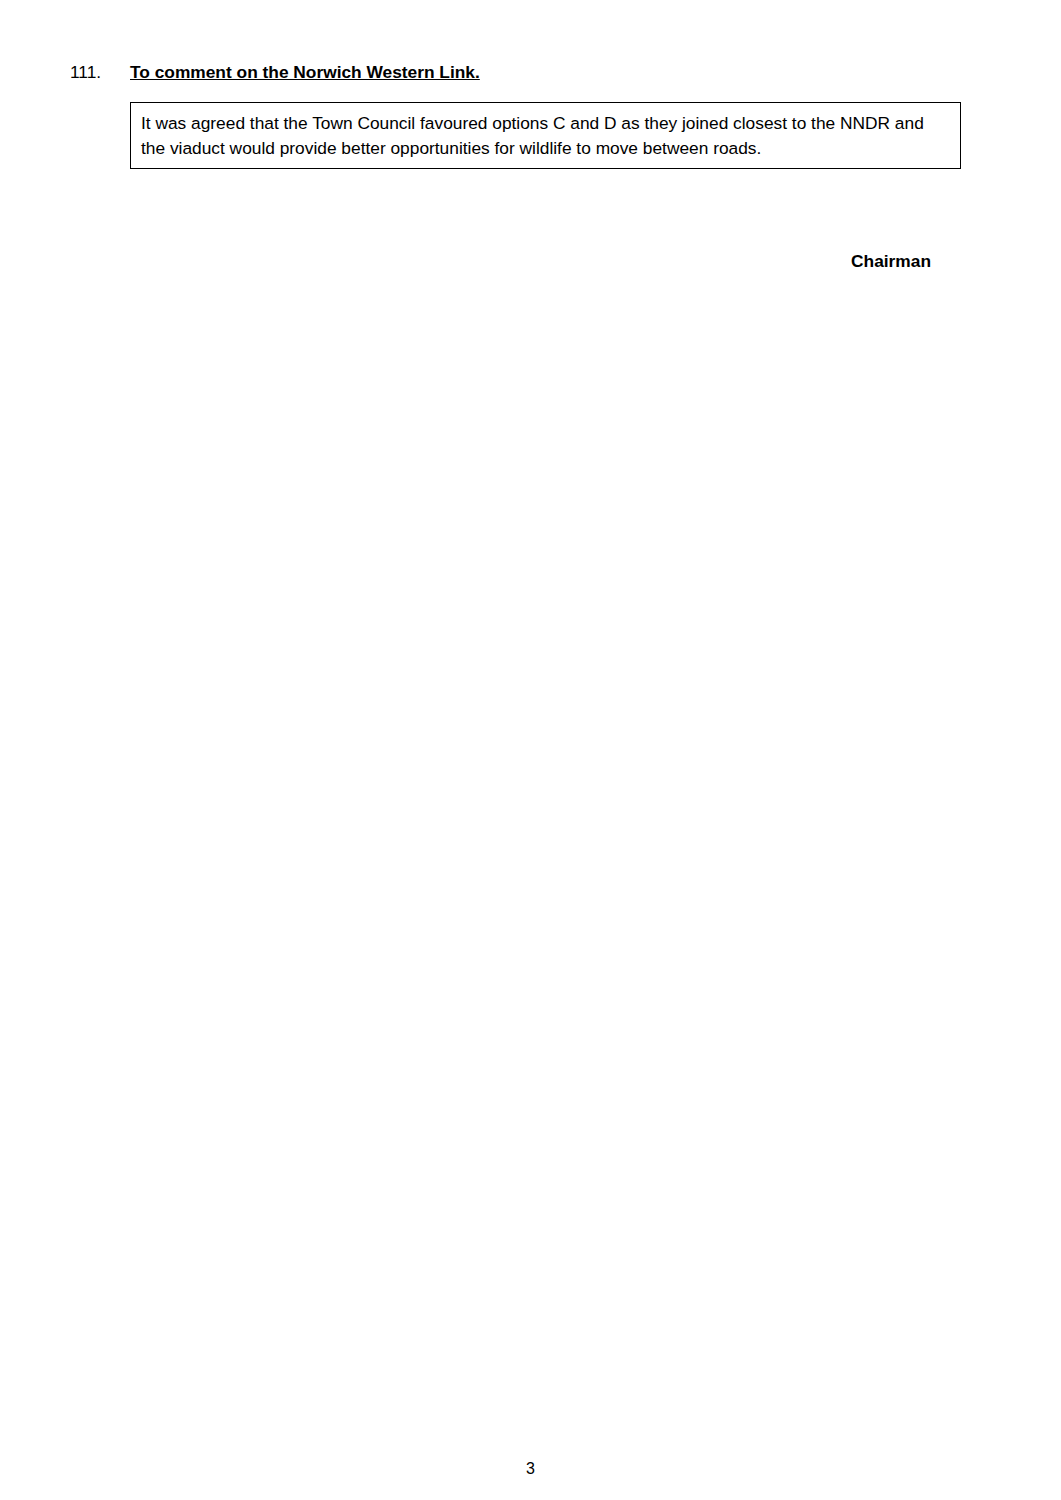111.
To comment on the Norwich Western Link.
It was agreed that the Town Council favoured options C and D as they joined closest to the NNDR and the viaduct would provide better opportunities for wildlife to move between roads.
Chairman
3